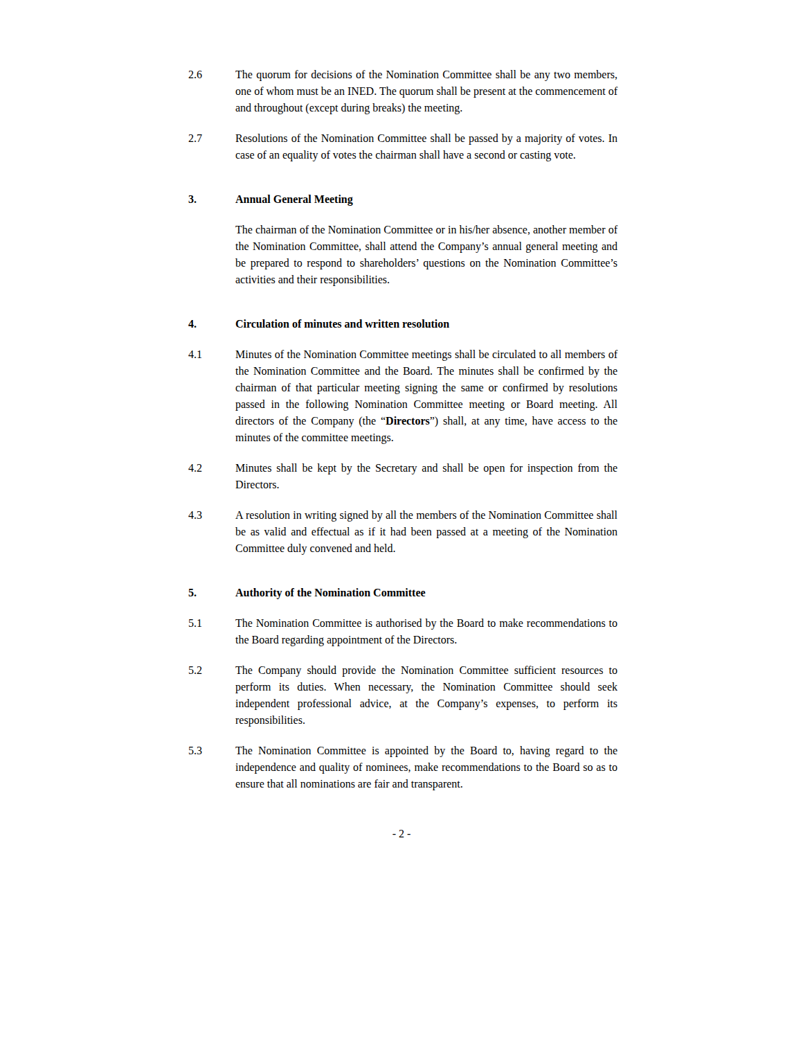2.6
The quorum for decisions of the Nomination Committee shall be any two members, one of whom must be an INED. The quorum shall be present at the commencement of and throughout (except during breaks) the meeting.
2.7
Resolutions of the Nomination Committee shall be passed by a majority of votes. In case of an equality of votes the chairman shall have a second or casting vote.
3.
Annual General Meeting
The chairman of the Nomination Committee or in his/her absence, another member of the Nomination Committee, shall attend the Company’s annual general meeting and be prepared to respond to shareholders’ questions on the Nomination Committee’s activities and their responsibilities.
4.
Circulation of minutes and written resolution
4.1
Minutes of the Nomination Committee meetings shall be circulated to all members of the Nomination Committee and the Board. The minutes shall be confirmed by the chairman of that particular meeting signing the same or confirmed by resolutions passed in the following Nomination Committee meeting or Board meeting. All directors of the Company (the “Directors”) shall, at any time, have access to the minutes of the committee meetings.
4.2
Minutes shall be kept by the Secretary and shall be open for inspection from the Directors.
4.3
A resolution in writing signed by all the members of the Nomination Committee shall be as valid and effectual as if it had been passed at a meeting of the Nomination Committee duly convened and held.
5.
Authority of the Nomination Committee
5.1
The Nomination Committee is authorised by the Board to make recommendations to the Board regarding appointment of the Directors.
5.2
The Company should provide the Nomination Committee sufficient resources to perform its duties. When necessary, the Nomination Committee should seek independent professional advice, at the Company’s expenses, to perform its responsibilities.
5.3
The Nomination Committee is appointed by the Board to, having regard to the independence and quality of nominees, make recommendations to the Board so as to ensure that all nominations are fair and transparent.
- 2 -